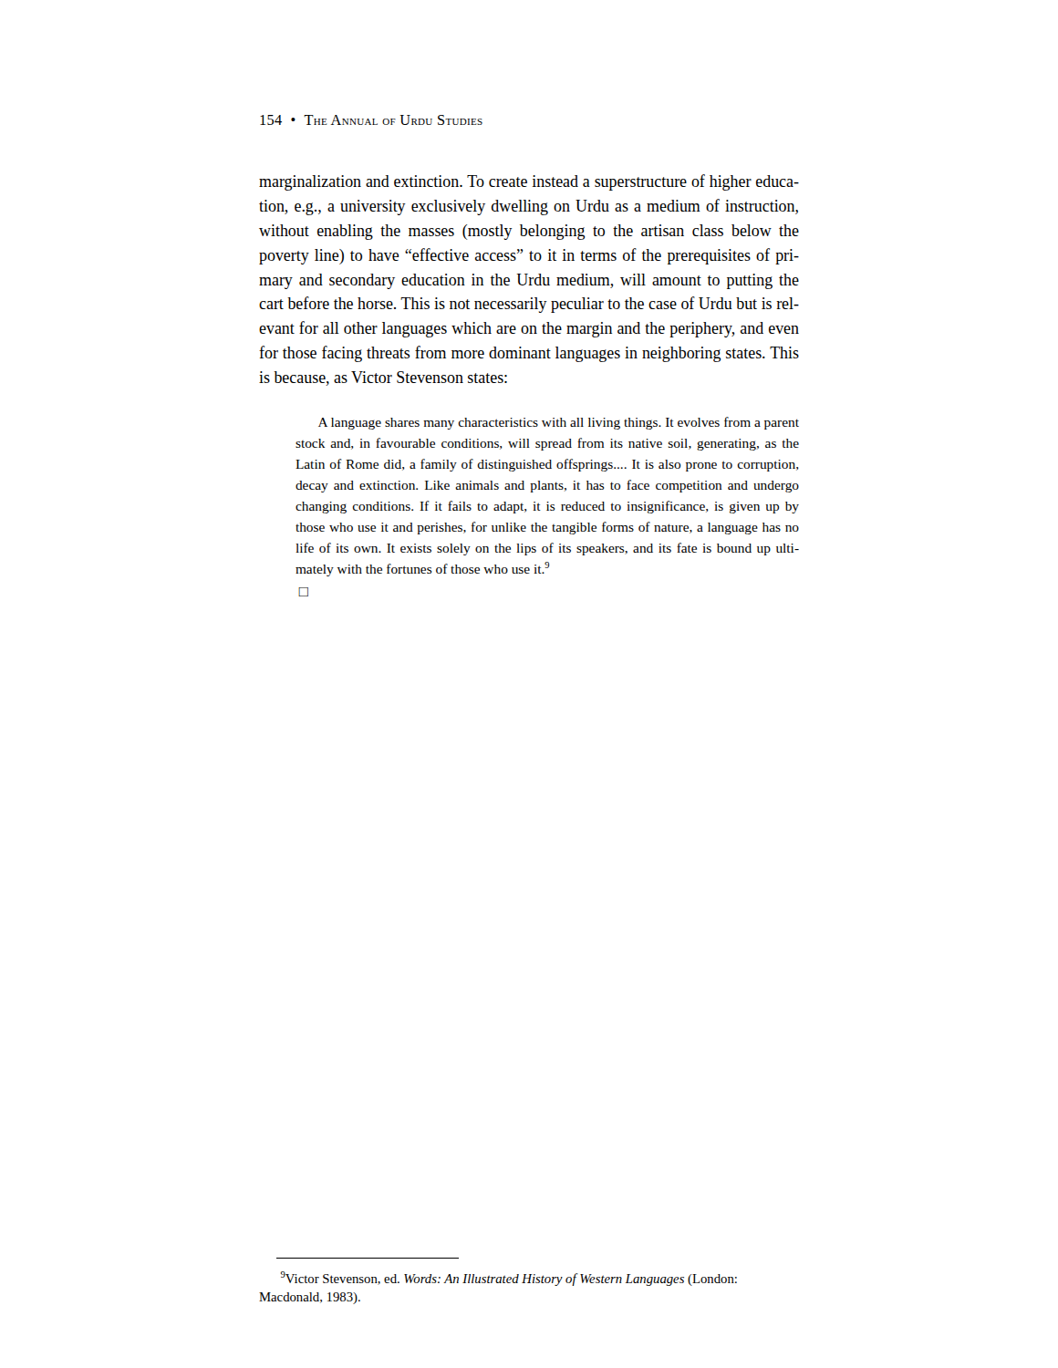154•The Annual of Urdu Studies
marginalization and extinction. To create instead a superstructure of higher education, e.g., a university exclusively dwelling on Urdu as a medium of instruction, without enabling the masses (mostly belonging to the artisan class below the poverty line) to have “effective access” to it in terms of the prerequisites of primary and secondary education in the Urdu medium, will amount to putting the cart before the horse. This is not necessarily peculiar to the case of Urdu but is relevant for all other languages which are on the margin and the periphery, and even for those facing threats from more dominant languages in neighboring states. This is because, as Victor Stevenson states:
A language shares many characteristics with all living things. It evolves from a parent stock and, in favourable conditions, will spread from its native soil, generating, as the Latin of Rome did, a family of distinguished offsprings.... It is also prone to corruption, decay and extinction. Like animals and plants, it has to face competition and undergo changing conditions. If it fails to adapt, it is reduced to insignificance, is given up by those who use it and perishes, for unlike the tangible forms of nature, a language has no life of its own. It exists solely on the lips of its speakers, and its fate is bound up ultimately with the fortunes of those who use it.9
□
9 Victor Stevenson, ed. Words: An Illustrated History of Western Languages (London: Macdonald, 1983).